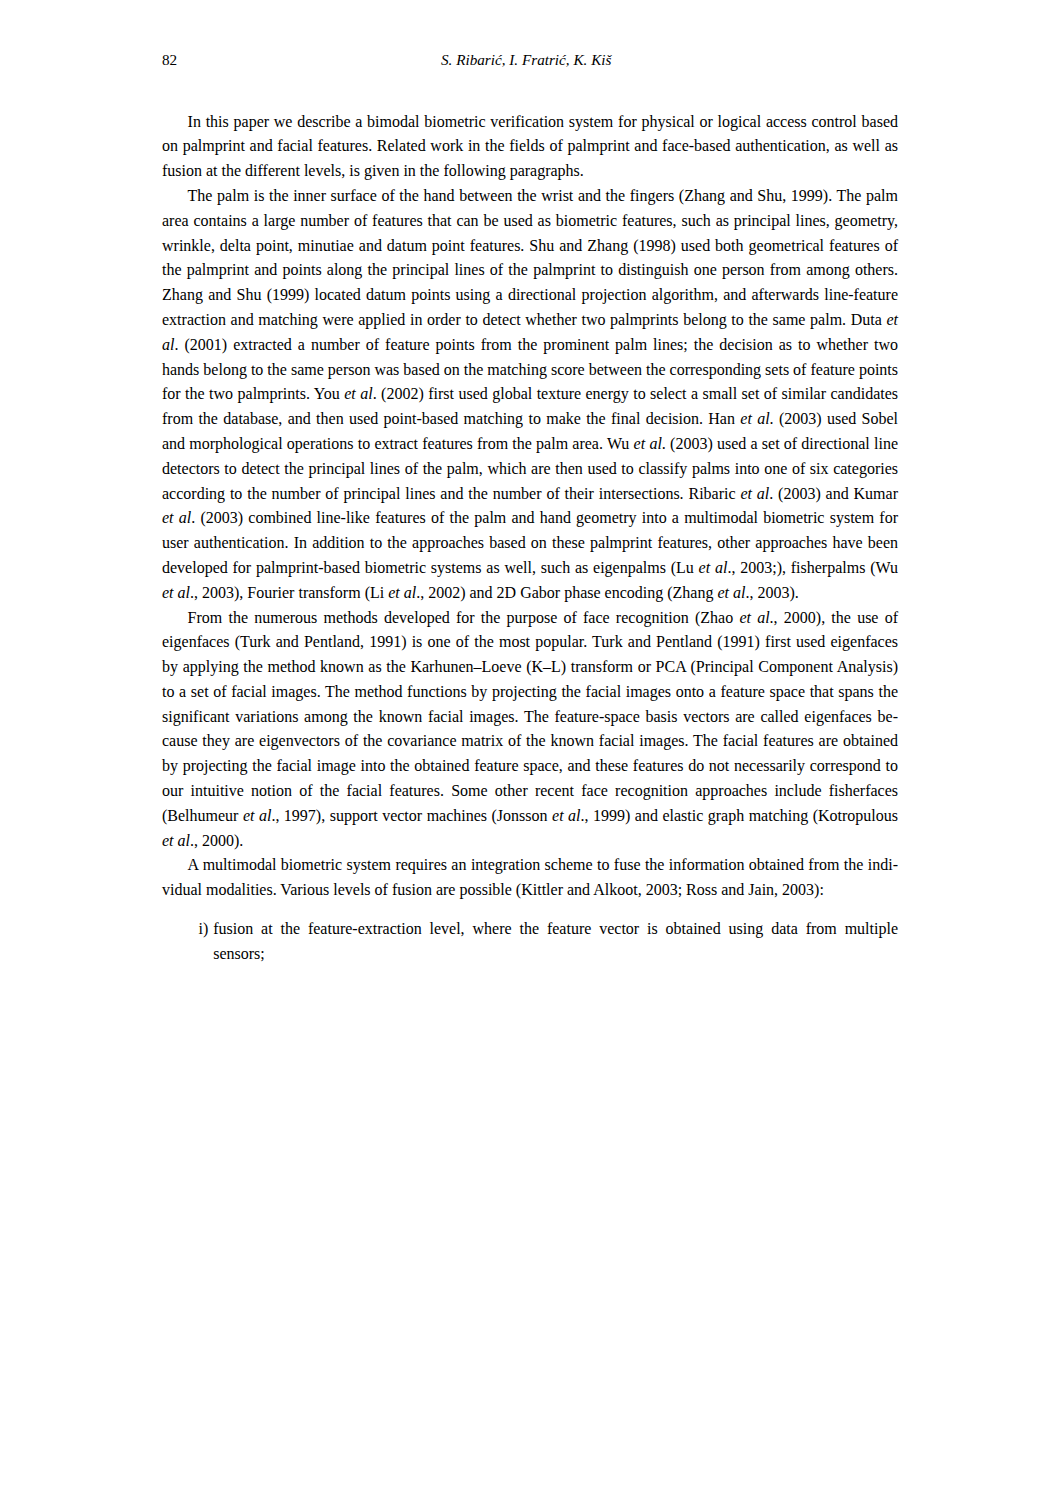82 S. Ribarić, I. Fratrić, K. Kiš
In this paper we describe a bimodal biometric verification system for physical or logical access control based on palmprint and facial features. Related work in the fields of palmprint and face-based authentication, as well as fusion at the different levels, is given in the following paragraphs.
The palm is the inner surface of the hand between the wrist and the fingers (Zhang and Shu, 1999). The palm area contains a large number of features that can be used as biometric features, such as principal lines, geometry, wrinkle, delta point, minutiae and datum point features. Shu and Zhang (1998) used both geometrical features of the palmprint and points along the principal lines of the palmprint to distinguish one person from among others. Zhang and Shu (1999) located datum points using a directional projection algorithm, and afterwards line-feature extraction and matching were applied in order to detect whether two palmprints belong to the same palm. Duta et al. (2001) extracted a number of feature points from the prominent palm lines; the decision as to whether two hands belong to the same person was based on the matching score between the corresponding sets of feature points for the two palmprints. You et al. (2002) first used global texture energy to select a small set of similar candidates from the database, and then used point-based matching to make the final decision. Han et al. (2003) used Sobel and morphological operations to extract features from the palm area. Wu et al. (2003) used a set of directional line detectors to detect the principal lines of the palm, which are then used to classify palms into one of six categories according to the number of principal lines and the number of their intersections. Ribaric et al. (2003) and Kumar et al. (2003) combined line-like features of the palm and hand geometry into a multimodal biometric system for user authentication. In addition to the approaches based on these palmprint features, other approaches have been developed for palmprint-based biometric systems as well, such as eigenpalms (Lu et al., 2003;), fisherpalms (Wu et al., 2003), Fourier transform (Li et al., 2002) and 2D Gabor phase encoding (Zhang et al., 2003).
From the numerous methods developed for the purpose of face recognition (Zhao et al., 2000), the use of eigenfaces (Turk and Pentland, 1991) is one of the most popular. Turk and Pentland (1991) first used eigenfaces by applying the method known as the Karhunen–Loeve (K–L) transform or PCA (Principal Component Analysis) to a set of facial images. The method functions by projecting the facial images onto a feature space that spans the significant variations among the known facial images. The feature-space basis vectors are called eigenfaces because they are eigenvectors of the covariance matrix of the known facial images. The facial features are obtained by projecting the facial image into the obtained feature space, and these features do not necessarily correspond to our intuitive notion of the facial features. Some other recent face recognition approaches include fisherfaces (Belhumeur et al., 1997), support vector machines (Jonsson et al., 1999) and elastic graph matching (Kotropulous et al., 2000).
A multimodal biometric system requires an integration scheme to fuse the information obtained from the individual modalities. Various levels of fusion are possible (Kittler and Alkoot, 2003; Ross and Jain, 2003):
fusion at the feature-extraction level, where the feature vector is obtained using data from multiple sensors;